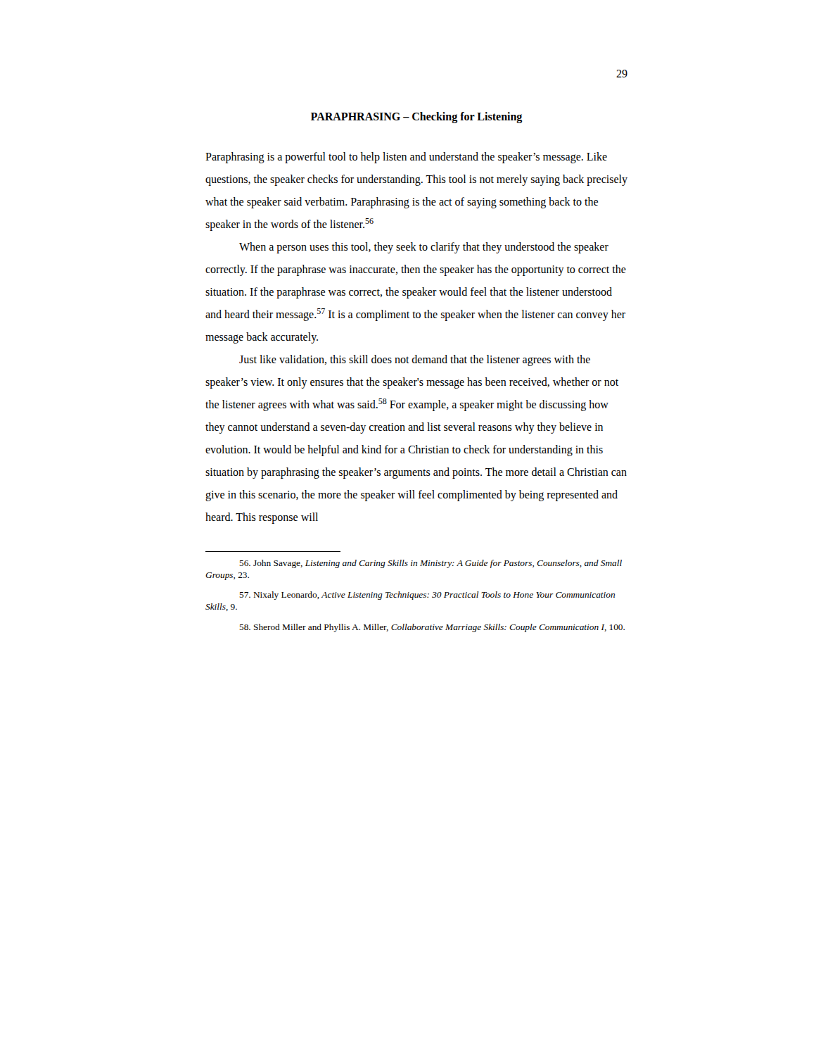29
PARAPHRASING – Checking for Listening
Paraphrasing is a powerful tool to help listen and understand the speaker’s message. Like questions, the speaker checks for understanding. This tool is not merely saying back precisely what the speaker said verbatim. Paraphrasing is the act of saying something back to the speaker in the words of the listener.56
When a person uses this tool, they seek to clarify that they understood the speaker correctly. If the paraphrase was inaccurate, then the speaker has the opportunity to correct the situation. If the paraphrase was correct, the speaker would feel that the listener understood and heard their message.57 It is a compliment to the speaker when the listener can convey her message back accurately.
Just like validation, this skill does not demand that the listener agrees with the speaker’s view. It only ensures that the speaker's message has been received, whether or not the listener agrees with what was said.58 For example, a speaker might be discussing how they cannot understand a seven-day creation and list several reasons why they believe in evolution. It would be helpful and kind for a Christian to check for understanding in this situation by paraphrasing the speaker’s arguments and points. The more detail a Christian can give in this scenario, the more the speaker will feel complimented by being represented and heard. This response will
56. John Savage, Listening and Caring Skills in Ministry: A Guide for Pastors, Counselors, and Small Groups, 23.
57. Nixaly Leonardo, Active Listening Techniques: 30 Practical Tools to Hone Your Communication Skills, 9.
58. Sherod Miller and Phyllis A. Miller, Collaborative Marriage Skills: Couple Communication I, 100.